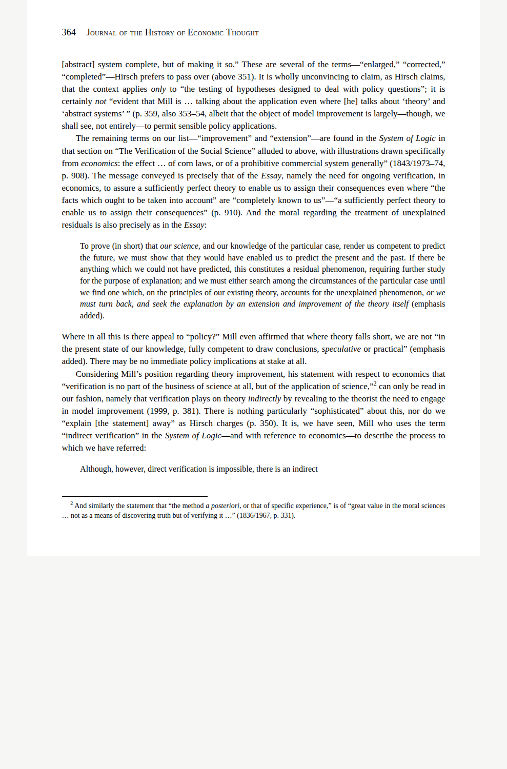364 Journal of the History of Economic Thought
[abstract] system complete, but of making it so.” These are several of the terms—“enlarged,” “corrected,” “completed”—Hirsch prefers to pass over (above 351). It is wholly unconvincing to claim, as Hirsch claims, that the context applies only to “the testing of hypotheses designed to deal with policy questions”; it is certainly not “evident that Mill is … talking about the application even where [he] talks about ‘theory’ and ‘abstract systems’ ” (p. 359, also 353–54, albeit that the object of model improvement is largely—though, we shall see, not entirely—to permit sensible policy applications.
The remaining terms on our list—“improvement” and “extension”—are found in the System of Logic in that section on “The Verification of the Social Science” alluded to above, with illustrations drawn specifically from economics: the effect … of corn laws, or of a prohibitive commercial system generally” (1843/1973–74, p. 908). The message conveyed is precisely that of the Essay, namely the need for ongoing verification, in economics, to assure a sufficiently perfect theory to enable us to assign their consequences even where “the facts which ought to be taken into account” are “completely known to us”—“a sufficiently perfect theory to enable us to assign their consequences” (p. 910). And the moral regarding the treatment of unexplained residuals is also precisely as in the Essay:
To prove (in short) that our science, and our knowledge of the particular case, render us competent to predict the future, we must show that they would have enabled us to predict the present and the past. If there be anything which we could not have predicted, this constitutes a residual phenomenon, requiring further study for the purpose of explanation; and we must either search among the circumstances of the particular case until we find one which, on the principles of our existing theory, accounts for the unexplained phenomenon, or we must turn back, and seek the explanation by an extension and improvement of the theory itself (emphasis added).
Where in all this is there appeal to “policy?” Mill even affirmed that where theory falls short, we are not “in the present state of our knowledge, fully competent to draw conclusions, speculative or practical” (emphasis added). There may be no immediate policy implications at stake at all.
Considering Mill’s position regarding theory improvement, his statement with respect to economics that “verification is no part of the business of science at all, but of the application of science,”2 can only be read in our fashion, namely that verification plays on theory indirectly by revealing to the theorist the need to engage in model improvement (1999, p. 381). There is nothing particularly “sophisticated” about this, nor do we “explain [the statement] away” as Hirsch charges (p. 350). It is, we have seen, Mill who uses the term “indirect verification” in the System of Logic—and with reference to economics—to describe the process to which we have referred:
Although, however, direct verification is impossible, there is an indirect
2 And similarly the statement that “the method a posteriori, or that of specific experience,” is of “great value in the moral sciences … not as a means of discovering truth but of verifying it …” (1836/1967, p. 331).